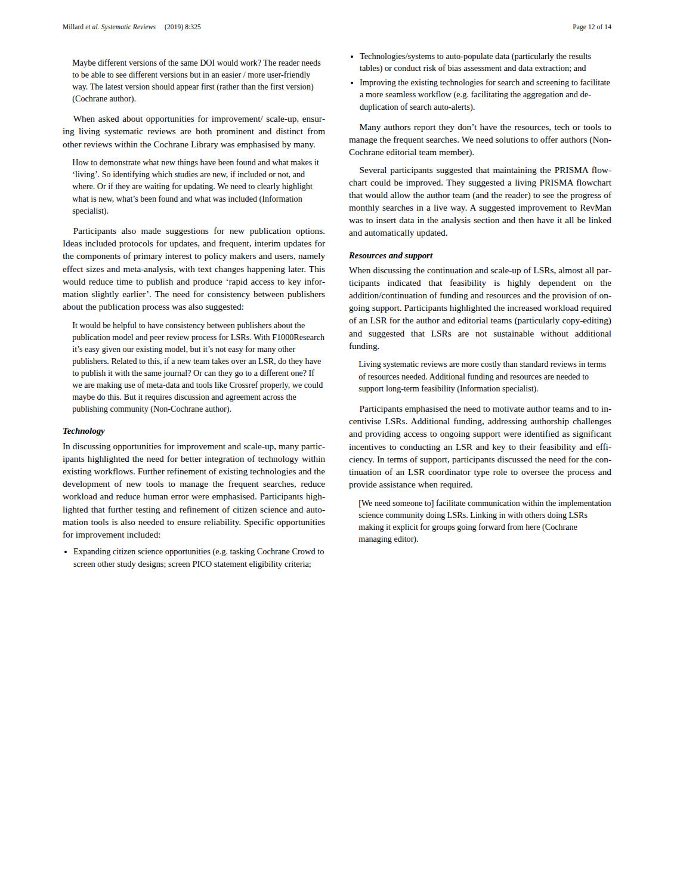Millard et al. Systematic Reviews (2019) 8:325
Page 12 of 14
Maybe different versions of the same DOI would work? The reader needs to be able to see different versions but in an easier / more user-friendly way. The latest version should appear first (rather than the first version) (Cochrane author).
When asked about opportunities for improvement/ scale-up, ensuring living systematic reviews are both prominent and distinct from other reviews within the Cochrane Library was emphasised by many.
How to demonstrate what new things have been found and what makes it ‘living’. So identifying which studies are new, if included or not, and where. Or if they are waiting for updating. We need to clearly highlight what is new, what’s been found and what was included (Information specialist).
Participants also made suggestions for new publication options. Ideas included protocols for updates, and frequent, interim updates for the components of primary interest to policy makers and users, namely effect sizes and meta-analysis, with text changes happening later. This would reduce time to publish and produce ‘rapid access to key information slightly earlier’. The need for consistency between publishers about the publication process was also suggested:
It would be helpful to have consistency between publishers about the publication model and peer review process for LSRs. With F1000Research it’s easy given our existing model, but it’s not easy for many other publishers. Related to this, if a new team takes over an LSR, do they have to publish it with the same journal? Or can they go to a different one? If we are making use of meta-data and tools like Crossref properly, we could maybe do this. But it requires discussion and agreement across the publishing community (Non-Cochrane author).
Technology
In discussing opportunities for improvement and scale-up, many participants highlighted the need for better integration of technology within existing workflows. Further refinement of existing technologies and the development of new tools to manage the frequent searches, reduce workload and reduce human error were emphasised. Participants highlighted that further testing and refinement of citizen science and automation tools is also needed to ensure reliability. Specific opportunities for improvement included:
Expanding citizen science opportunities (e.g. tasking Cochrane Crowd to screen other study designs; screen PICO statement eligibility criteria;
Technologies/systems to auto-populate data (particularly the results tables) or conduct risk of bias assessment and data extraction; and
Improving the existing technologies for search and screening to facilitate a more seamless workflow (e.g. facilitating the aggregation and de-duplication of search auto-alerts).
Many authors report they don’t have the resources, tech or tools to manage the frequent searches. We need solutions to offer authors (Non-Cochrane editorial team member).
Several participants suggested that maintaining the PRISMA flowchart could be improved. They suggested a living PRISMA flowchart that would allow the author team (and the reader) to see the progress of monthly searches in a live way. A suggested improvement to RevMan was to insert data in the analysis section and then have it all be linked and automatically updated.
Resources and support
When discussing the continuation and scale-up of LSRs, almost all participants indicated that feasibility is highly dependent on the addition/continuation of funding and resources and the provision of ongoing support. Participants highlighted the increased workload required of an LSR for the author and editorial teams (particularly copy-editing) and suggested that LSRs are not sustainable without additional funding.
Living systematic reviews are more costly than standard reviews in terms of resources needed. Additional funding and resources are needed to support long-term feasibility (Information specialist).
Participants emphasised the need to motivate author teams and to incentivise LSRs. Additional funding, addressing authorship challenges and providing access to ongoing support were identified as significant incentives to conducting an LSR and key to their feasibility and efficiency. In terms of support, participants discussed the need for the continuation of an LSR coordinator type role to oversee the process and provide assistance when required.
[We need someone to] facilitate communication within the implementation science community doing LSRs. Linking in with others doing LSRs making it explicit for groups going forward from here (Cochrane managing editor).